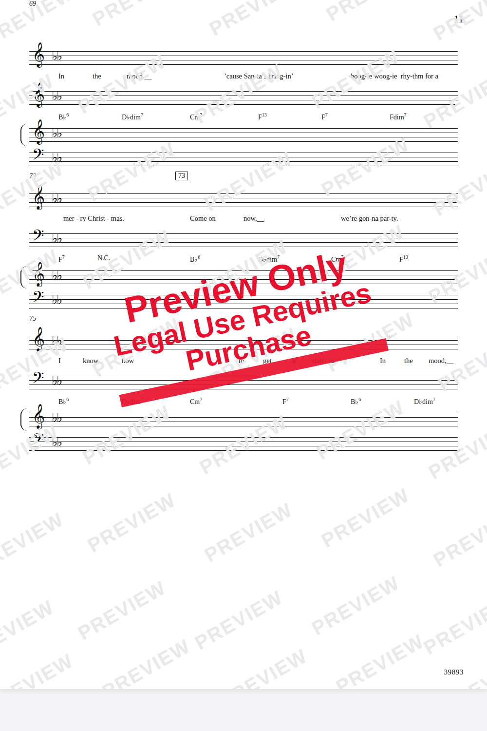11
69
𝄞 ♭♭
In the mood,__ ’cause San-ta’s bring-in’ boog-ie woog-ie rhy-thm for a
𝄞 ♭♭
B♭6 D♭dim7 Cm7 F13 F7 Fdim7
𝄞 ♭♭
𝄢 ♭♭
72
73
𝄞 ♭♭
mer - ry Christ - mas. Come on now,__ we’re gon-na par-ty.
𝄢 ♭♭
F7 N.C. B♭6 D♭dim7 Cm7 F13
𝄞 ♭♭
𝄢 ♭♭
75
𝄞 ♭♭
I know how to get it start- ed. In the mood,__
𝄢 ♭♭
B♭6 D♭dim7 Cm7 F7 B♭6 D♭dim7
𝄞 ♭♭
𝄢 ♭♭
39893
PREVIEW PREVIEW PREVIEW PREVIEW PREVIEW PREVIEW PREVIEW PREVIEW PREVIEW PREVIEW PREVIEW PREVIEW PREVIEW PREVIEW PREVIEW PREVIEW PREVIEW PREVIEW PREVIEW PREVIEW PREVIEW PREVIEW PREVIEW PREVIEW PREVIEW PREVIEW PREVIEW PREVIEW PREVIEW PREVIEW PREVIEW PREVIEW PREVIEW PREVIEW PREVIEW PREVIEW PREVIEW PREVIEW PREVIEW PREVIEW PREVIEW PREVIEW PREVIEW PREVIEW PREVIEW
Preview Only
Legal Use Requires Purchase
Page 11. Measures 69 through 77. Lyrics: In the mood, ’cause Santa’s bringin’ boogie woogie rhythm for a merry Christmas. Come on now, we’re gonna party. I know how to get it started. In the mood. Chord symbols include B flat 6, D flat diminished 7, C minor 7, F 13, F 7, F diminished 7, and N.C. Plate number 39893. Watermark text: Preview Only, Legal Use Requires Purchase, PREVIEW.